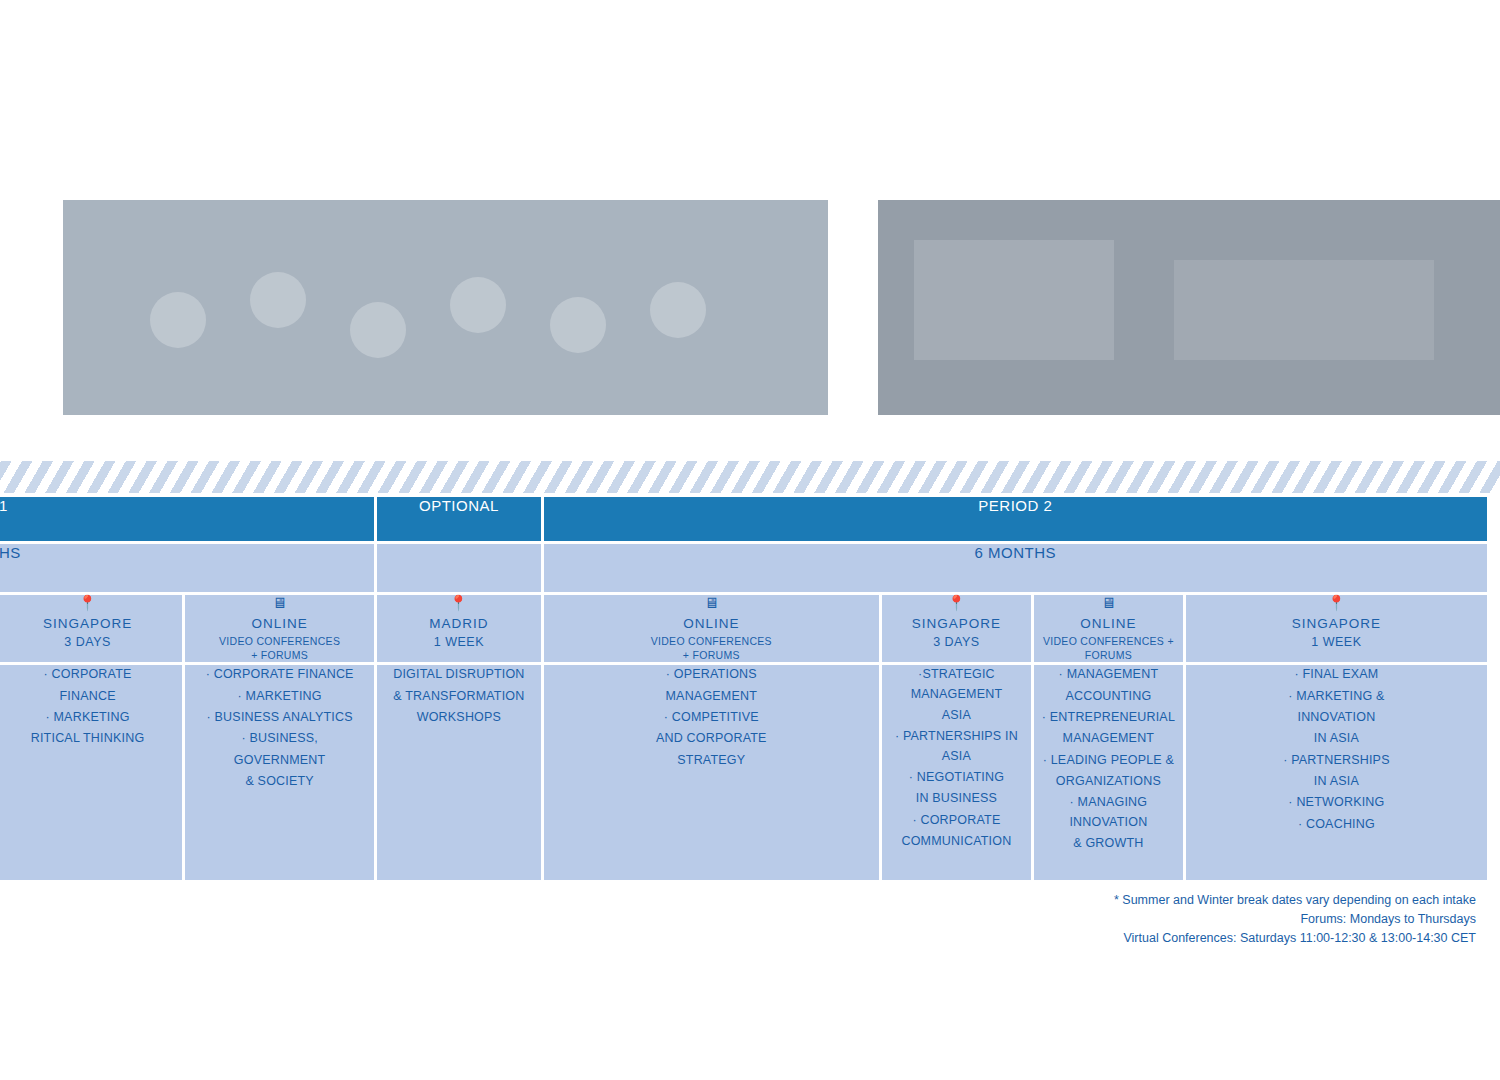| 1 | OPTIONAL | PERIOD 2 |
| HS | | 6 MONTHS |
| 📍 SINGAPORE 3 DAYS | 🖥 ONLINE VIDEO CONFERENCES + FORUMS | 📍 MADRID 1 WEEK | 🖥 ONLINE VIDEO CONFERENCES + FORUMS | 📍 SINGAPORE 3 DAYS | 🖥 ONLINE VIDEO CONFERENCES + FORUMS | 📍 SINGAPORE 1 WEEK |
| · CORPORATE FINANCE · MARKETING RITICAL THINKING | · CORPORATE FINANCE · MARKETING · BUSINESS ANALYTICS · BUSINESS, GOVERNMENT & SOCIETY | DIGITAL DISRUPTION & TRANSFORMATION WORKSHOPS | · OPERATIONS MANAGEMENT · COMPETITIVE AND CORPORATE STRATEGY | ·STRATEGIC MANAGEMENT ASIA · PARTNERSHIPS IN ASIA · NEGOTIATING IN BUSINESS · CORPORATE COMMUNICATION | · MANAGEMENT ACCOUNTING · ENTREPRENEURIAL MANAGEMENT · LEADING PEOPLE & ORGANIZATIONS · MANAGING INNOVATION & GROWTH | · FINAL EXAM · MARKETING & INNOVATION IN ASIA · PARTNERSHIPS IN ASIA · NETWORKING · COACHING |
* Summer and Winter break dates vary depending on each intake
Forums: Mondays to Thursdays
Virtual Conferences: Saturdays 11:00-12:30 & 13:00-14:30 CET